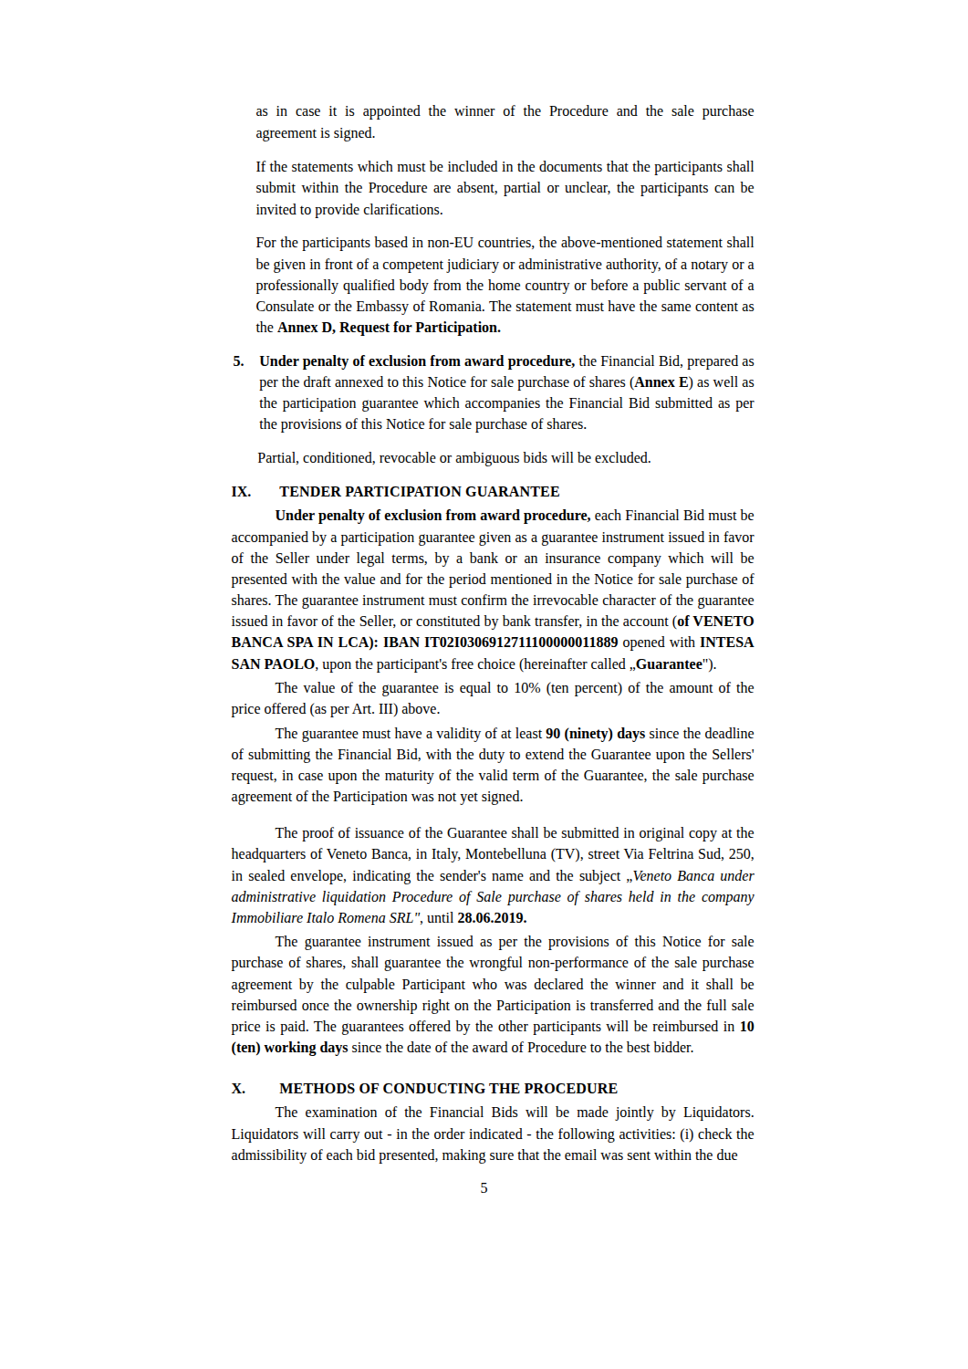as in case it is appointed the winner of the Procedure and the sale purchase agreement is signed.
If the statements which must be included in the documents that the participants shall submit within the Procedure are absent, partial or unclear, the participants can be invited to provide clarifications.
For the participants based in non-EU countries, the above-mentioned statement shall be given in front of a competent judiciary or administrative authority, of a notary or a professionally qualified body from the home country or before a public servant of a Consulate or the Embassy of Romania. The statement must have the same content as the Annex D, Request for Participation.
5.
Under penalty of exclusion from award procedure, the Financial Bid, prepared as per the draft annexed to this Notice for sale purchase of shares (Annex E) as well as the participation guarantee which accompanies the Financial Bid submitted as per the provisions of this Notice for sale purchase of shares.
Partial, conditioned, revocable or ambiguous bids will be excluded.
IX.
TENDER PARTICIPATION GUARANTEE
Under penalty of exclusion from award procedure, each Financial Bid must be accompanied by a participation guarantee given as a guarantee instrument issued in favor of the Seller under legal terms, by a bank or an insurance company which will be presented with the value and for the period mentioned in the Notice for sale purchase of shares. The guarantee instrument must confirm the irrevocable character of the guarantee issued in favor of the Seller, or constituted by bank transfer, in the account (of VENETO BANCA SPA IN LCA): IBAN IT02I0306912711100000011889 opened with INTESA SAN PAOLO, upon the participant's free choice (hereinafter called „Guarantee").
The value of the guarantee is equal to 10% (ten percent) of the amount of the price offered (as per Art. III) above.
The guarantee must have a validity of at least 90 (ninety) days since the deadline of submitting the Financial Bid, with the duty to extend the Guarantee upon the Sellers' request, in case upon the maturity of the valid term of the Guarantee, the sale purchase agreement of the Participation was not yet signed.
The proof of issuance of the Guarantee shall be submitted in original copy at the headquarters of Veneto Banca, in Italy, Montebelluna (TV), street Via Feltrina Sud, 250, in sealed envelope, indicating the sender's name and the subject „Veneto Banca under administrative liquidation Procedure of Sale purchase of shares held in the company Immobiliare Italo Romena SRL", until 28.06.2019.
The guarantee instrument issued as per the provisions of this Notice for sale purchase of shares, shall guarantee the wrongful non-performance of the sale purchase agreement by the culpable Participant who was declared the winner and it shall be reimbursed once the ownership right on the Participation is transferred and the full sale price is paid. The guarantees offered by the other participants will be reimbursed in 10 (ten) working days since the date of the award of Procedure to the best bidder.
X.
METHODS OF CONDUCTING THE PROCEDURE
The examination of the Financial Bids will be made jointly by Liquidators. Liquidators will carry out - in the order indicated - the following activities: (i) check the admissibility of each bid presented, making sure that the email was sent within the due
5